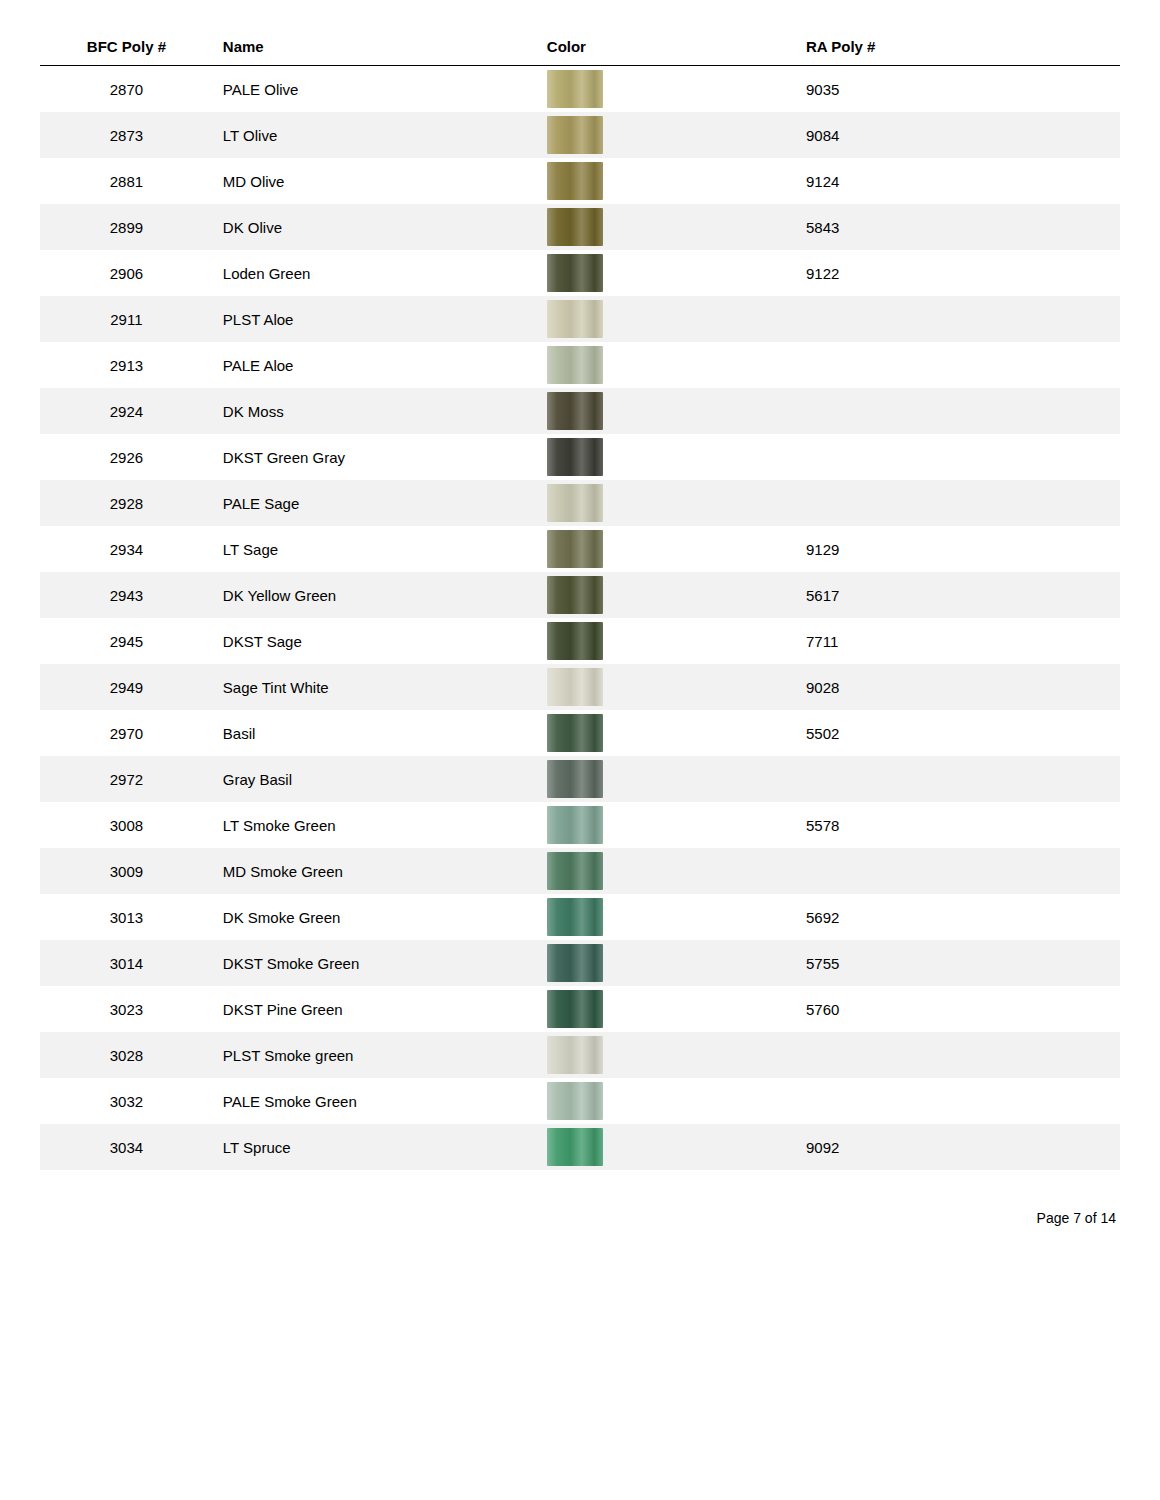| BFC Poly # | Name | Color | RA Poly # |
| --- | --- | --- | --- |
| 2870 | PALE Olive | | 9035 |
| 2873 | LT Olive | | 9084 |
| 2881 | MD Olive | | 9124 |
| 2899 | DK Olive | | 5843 |
| 2906 | Loden Green | | 9122 |
| 2911 | PLST Aloe | | |
| 2913 | PALE Aloe | | |
| 2924 | DK Moss | | |
| 2926 | DKST Green Gray | | |
| 2928 | PALE Sage | | |
| 2934 | LT Sage | | 9129 |
| 2943 | DK Yellow Green | | 5617 |
| 2945 | DKST Sage | | 7711 |
| 2949 | Sage Tint White | | 9028 |
| 2970 | Basil | | 5502 |
| 2972 | Gray Basil | | |
| 3008 | LT Smoke Green | | 5578 |
| 3009 | MD Smoke Green | | |
| 3013 | DK Smoke Green | | 5692 |
| 3014 | DKST Smoke Green | | 5755 |
| 3023 | DKST Pine Green | | 5760 |
| 3028 | PLST Smoke green | | |
| 3032 | PALE Smoke Green | | |
| 3034 | LT Spruce | | 9092 |
Page 7 of 14